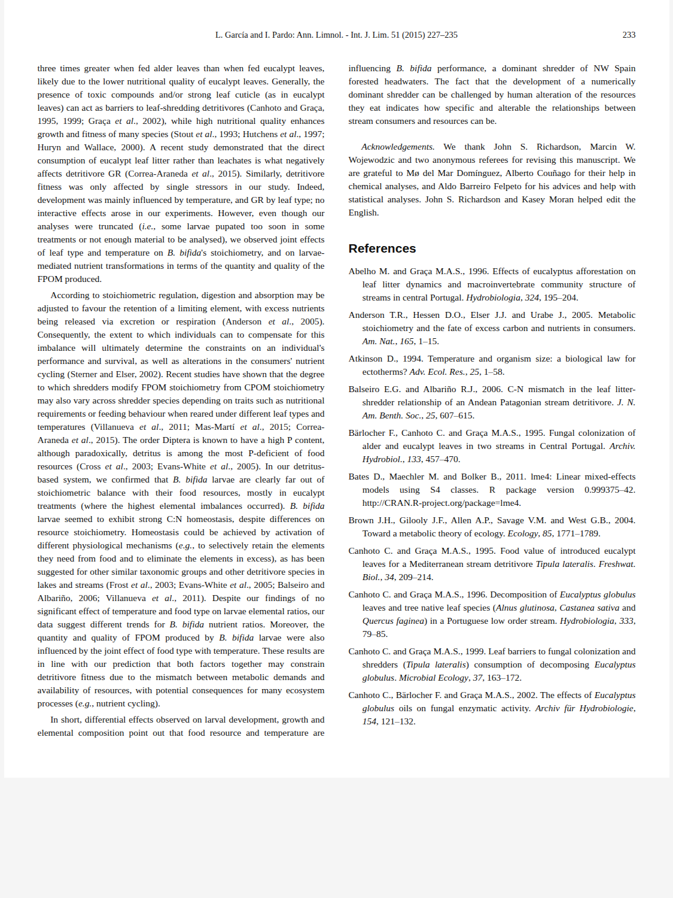L. García and I. Pardo: Ann. Limnol. - Int. J. Lim. 51 (2015) 227–235 233
three times greater when fed alder leaves than when fed eucalypt leaves, likely due to the lower nutritional quality of eucalypt leaves. Generally, the presence of toxic compounds and/or strong leaf cuticle (as in eucalypt leaves) can act as barriers to leaf-shredding detritivores (Canhoto and Graça, 1995, 1999; Graça et al., 2002), while high nutritional quality enhances growth and fitness of many species (Stout et al., 1993; Hutchens et al., 1997; Huryn and Wallace, 2000). A recent study demonstrated that the direct consumption of eucalypt leaf litter rather than leachates is what negatively affects detritivore GR (Correa-Araneda et al., 2015). Similarly, detritivore fitness was only affected by single stressors in our study. Indeed, development was mainly influenced by temperature, and GR by leaf type; no interactive effects arose in our experiments. However, even though our analyses were truncated (i.e., some larvae pupated too soon in some treatments or not enough material to be analysed), we observed joint effects of leaf type and temperature on B. bifida's stoichiometry, and on larvae-mediated nutrient transformations in terms of the quantity and quality of the FPOM produced.
According to stoichiometric regulation, digestion and absorption may be adjusted to favour the retention of a limiting element, with excess nutrients being released via excretion or respiration (Anderson et al., 2005). Consequently, the extent to which individuals can to compensate for this imbalance will ultimately determine the constraints on an individual's performance and survival, as well as alterations in the consumers' nutrient cycling (Sterner and Elser, 2002). Recent studies have shown that the degree to which shredders modify FPOM stoichiometry from CPOM stoichiometry may also vary across shredder species depending on traits such as nutritional requirements or feeding behaviour when reared under different leaf types and temperatures (Villanueva et al., 2011; Mas-Martí et al., 2015; Correa-Araneda et al., 2015). The order Diptera is known to have a high P content, although paradoxically, detritus is among the most P-deficient of food resources (Cross et al., 2003; Evans-White et al., 2005). In our detritus-based system, we confirmed that B. bifida larvae are clearly far out of stoichiometric balance with their food resources, mostly in eucalypt treatments (where the highest elemental imbalances occurred). B. bifida larvae seemed to exhibit strong C:N homeostasis, despite differences on resource stoichiometry. Homeostasis could be achieved by activation of different physiological mechanisms (e.g., to selectively retain the elements they need from food and to eliminate the elements in excess), as has been suggested for other similar taxonomic groups and other detritivore species in lakes and streams (Frost et al., 2003; Evans-White et al., 2005; Balseiro and Albariño, 2006; Villanueva et al., 2011). Despite our findings of no significant effect of temperature and food type on larvae elemental ratios, our data suggest different trends for B. bifida nutrient ratios. Moreover, the quantity and quality of FPOM produced by B. bifida larvae were also influenced by the joint effect of food type with temperature. These results are in line with our prediction that both factors together may constrain detritivore fitness due to the mismatch between metabolic demands and availability of resources, with potential consequences for many ecosystem processes (e.g., nutrient cycling).
In short, differential effects observed on larval development, growth and elemental composition point out that food resource and temperature are influencing B. bifida performance, a dominant shredder of NW Spain forested headwaters. The fact that the development of a numerically dominant shredder can be challenged by human alteration of the resources they eat indicates how specific and alterable the relationships between stream consumers and resources can be.
Acknowledgements. We thank John S. Richardson, Marcin W. Wojewodzic and two anonymous referees for revising this manuscript. We are grateful to Mø del Mar Domínguez, Alberto Couñago for their help in chemical analyses, and Aldo Barreiro Felpeto for his advices and help with statistical analyses. John S. Richardson and Kasey Moran helped edit the English.
References
Abelho M. and Graça M.A.S., 1996. Effects of eucalyptus afforestation on leaf litter dynamics and macroinvertebrate community structure of streams in central Portugal. Hydrobiologia, 324, 195–204.
Anderson T.R., Hessen D.O., Elser J.J. and Urabe J., 2005. Metabolic stoichiometry and the fate of excess carbon and nutrients in consumers. Am. Nat., 165, 1–15.
Atkinson D., 1994. Temperature and organism size: a biological law for ectotherms? Adv. Ecol. Res., 25, 1–58.
Balseiro E.G. and Albariño R.J., 2006. C-N mismatch in the leaf litter-shredder relationship of an Andean Patagonian stream detritivore. J. N. Am. Benth. Soc., 25, 607–615.
Bärlocher F., Canhoto C. and Graça M.A.S., 1995. Fungal colonization of alder and eucalypt leaves in two streams in Central Portugal. Archiv. Hydrobiol., 133, 457–470.
Bates D., Maechler M. and Bolker B., 2011. lme4: Linear mixed-effects models using S4 classes. R package version 0.999375–42. http://CRAN.R-project.org/package=lme4.
Brown J.H., Gilooly J.F., Allen A.P., Savage V.M. and West G.B., 2004. Toward a metabolic theory of ecology. Ecology, 85, 1771–1789.
Canhoto C. and Graça M.A.S., 1995. Food value of introduced eucalypt leaves for a Mediterranean stream detritivore Tipula lateralis. Freshwat. Biol., 34, 209–214.
Canhoto C. and Graça M.A.S., 1996. Decomposition of Eucalyptus globulus leaves and tree native leaf species (Alnus glutinosa, Castanea sativa and Quercus faginea) in a Portuguese low order stream. Hydrobiologia, 333, 79–85.
Canhoto C. and Graça M.A.S., 1999. Leaf barriers to fungal colonization and shredders (Tipula lateralis) consumption of decomposing Eucalyptus globulus. Microbial Ecology, 37, 163–172.
Canhoto C., Bärlocher F. and Graça M.A.S., 2002. The effects of Eucalyptus globulus oils on fungal enzymatic activity. Archiv für Hydrobiologie, 154, 121–132.